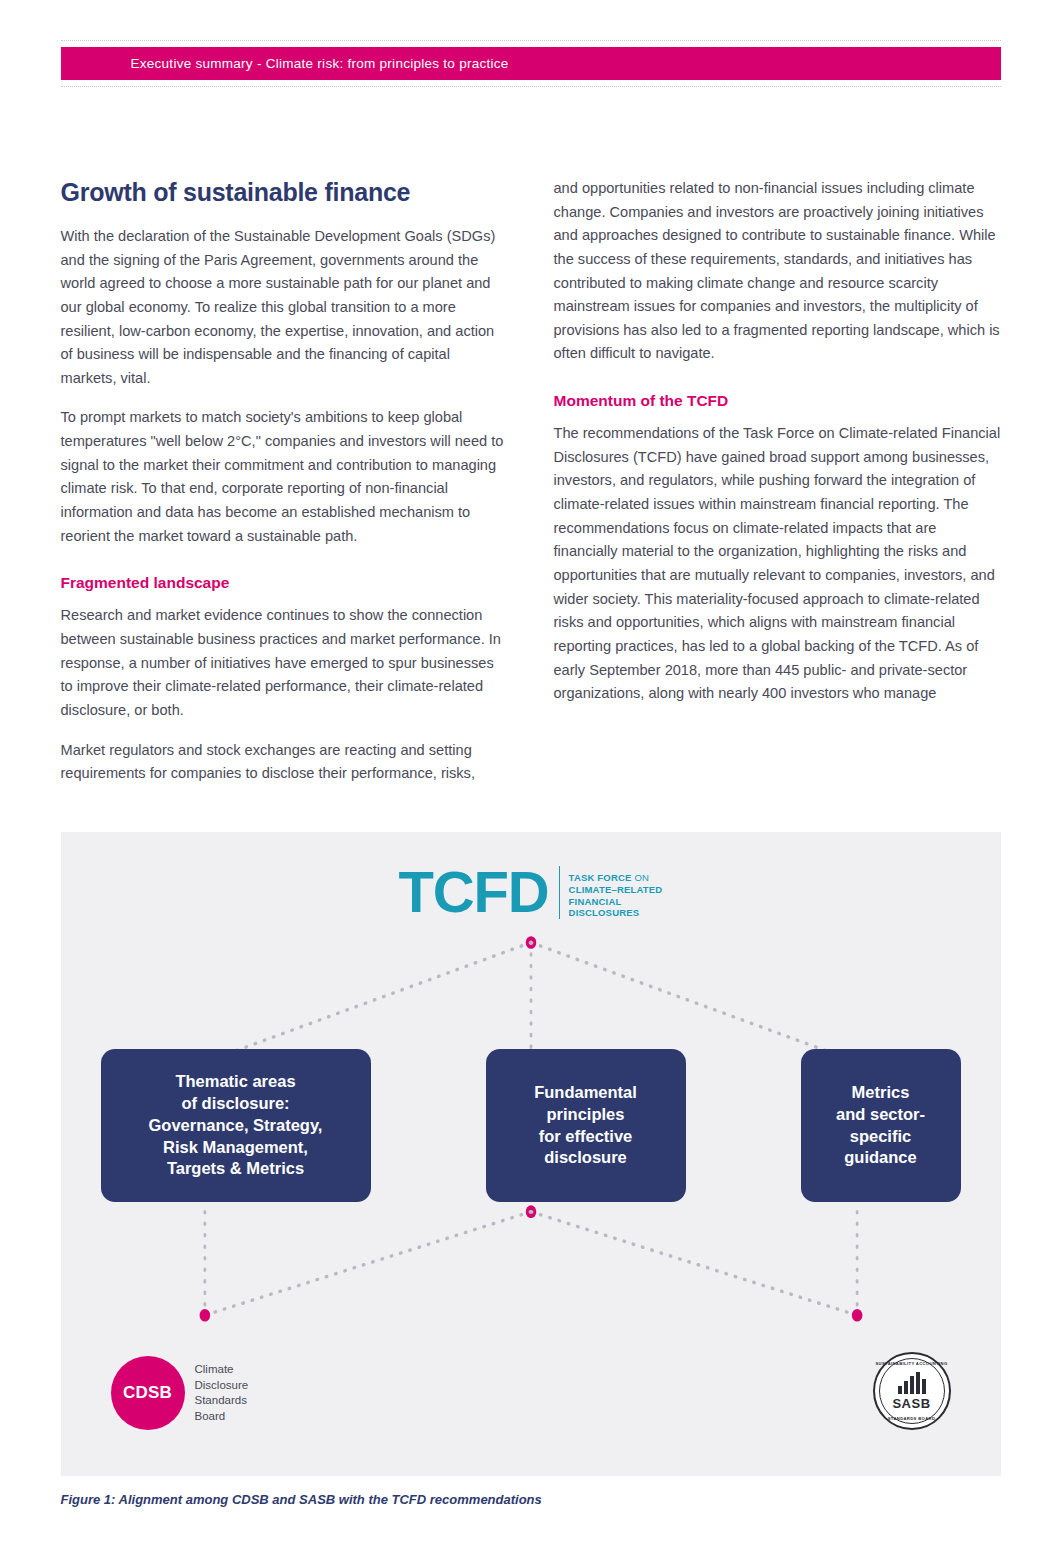Executive summary - Climate risk: from principles to practice
Growth of sustainable finance
With the declaration of the Sustainable Development Goals (SDGs) and the signing of the Paris Agreement, governments around the world agreed to choose a more sustainable path for our planet and our global economy. To realize this global transition to a more resilient, low-carbon economy, the expertise, innovation, and action of business will be indispensable and the financing of capital markets, vital.
To prompt markets to match society's ambitions to keep global temperatures "well below 2°C," companies and investors will need to signal to the market their commitment and contribution to managing climate risk. To that end, corporate reporting of non-financial information and data has become an established mechanism to reorient the market toward a sustainable path.
Fragmented landscape
Research and market evidence continues to show the connection between sustainable business practices and market performance. In response, a number of initiatives have emerged to spur businesses to improve their climate-related performance, their climate-related disclosure, or both.
Market regulators and stock exchanges are reacting and setting requirements for companies to disclose their performance, risks,
and opportunities related to non-financial issues including climate change. Companies and investors are proactively joining initiatives and approaches designed to contribute to sustainable finance. While the success of these requirements, standards, and initiatives has contributed to making climate change and resource scarcity mainstream issues for companies and investors, the multiplicity of provisions has also led to a fragmented reporting landscape, which is often difficult to navigate.
Momentum of the TCFD
The recommendations of the Task Force on Climate-related Financial Disclosures (TCFD) have gained broad support among businesses, investors, and regulators, while pushing forward the integration of climate-related issues within mainstream financial reporting. The recommendations focus on climate-related impacts that are financially material to the organization, highlighting the risks and opportunities that are mutually relevant to companies, investors, and wider society. This materiality-focused approach to climate-related risks and opportunities, which aligns with mainstream financial reporting practices, has led to a global backing of the TCFD. As of early September 2018, more than 445 public- and private-sector organizations, along with nearly 400 investors who manage
TCFD
Task Force on
Climate–related
Financial
Disclosures
Thematic areas
of disclosure:
Governance, Strategy,
Risk Management,
Targets & Metrics
Fundamental
principles
for effective
disclosure
Metrics
and sector-
specific
guidance
CDSB
Climate
Disclosure
Standards
Board
SUSTAINABILITY ACCOUNTING
SASB
STANDARDS BOARD
Figure 1: Alignment among CDSB and SASB with the TCFD recommendations